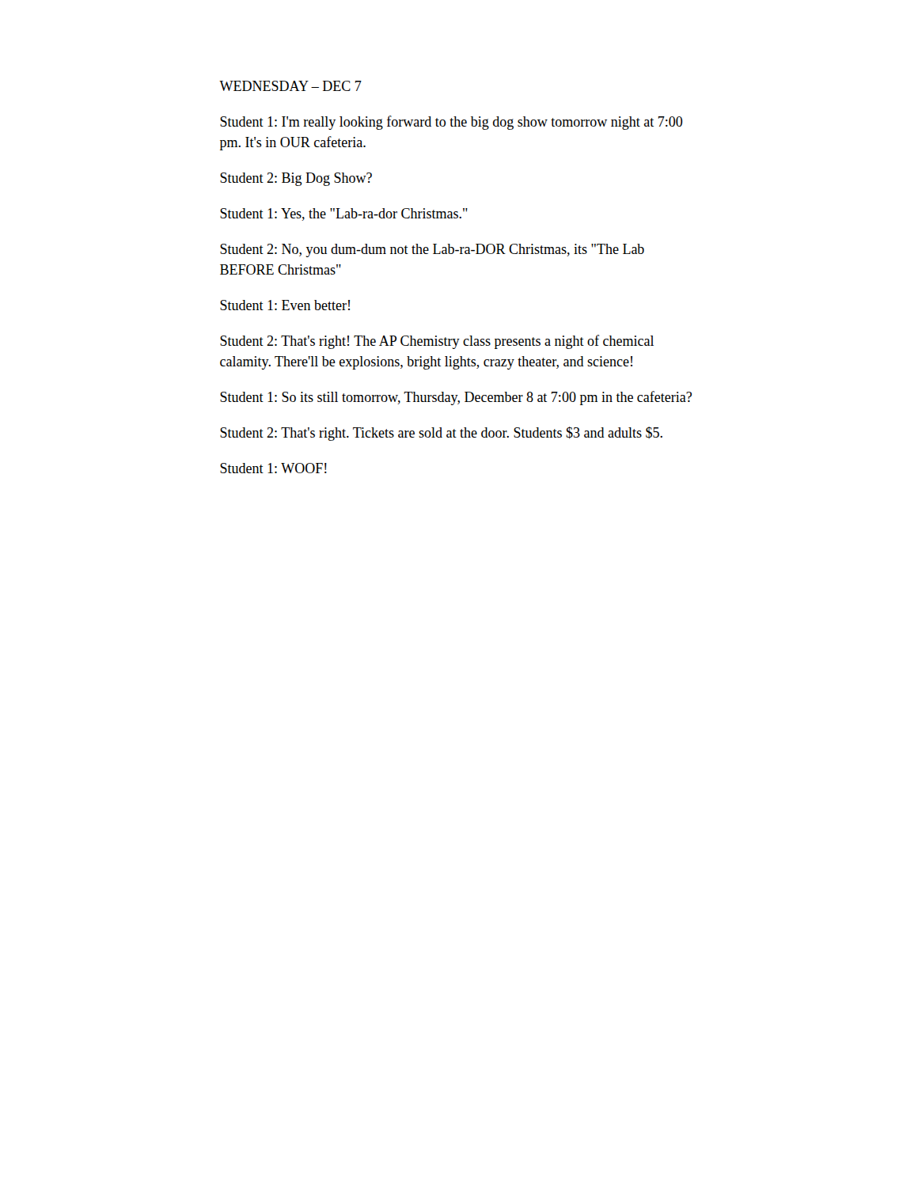WEDNESDAY – DEC 7
Student 1: I'm really looking forward to the big dog show tomorrow night at 7:00 pm. It's in OUR cafeteria.
Student 2: Big Dog Show?
Student 1: Yes, the "Lab-ra-dor Christmas."
Student 2: No, you dum-dum not the Lab-ra-DOR Christmas, its "The Lab BEFORE Christmas"
Student 1: Even better!
Student 2: That's right! The AP Chemistry class presents a night of chemical calamity. There'll be explosions, bright lights, crazy theater, and science!
Student 1: So its still tomorrow, Thursday, December 8 at 7:00 pm in the cafeteria?
Student 2: That's right. Tickets are sold at the door. Students $3 and adults $5.
Student 1: WOOF!